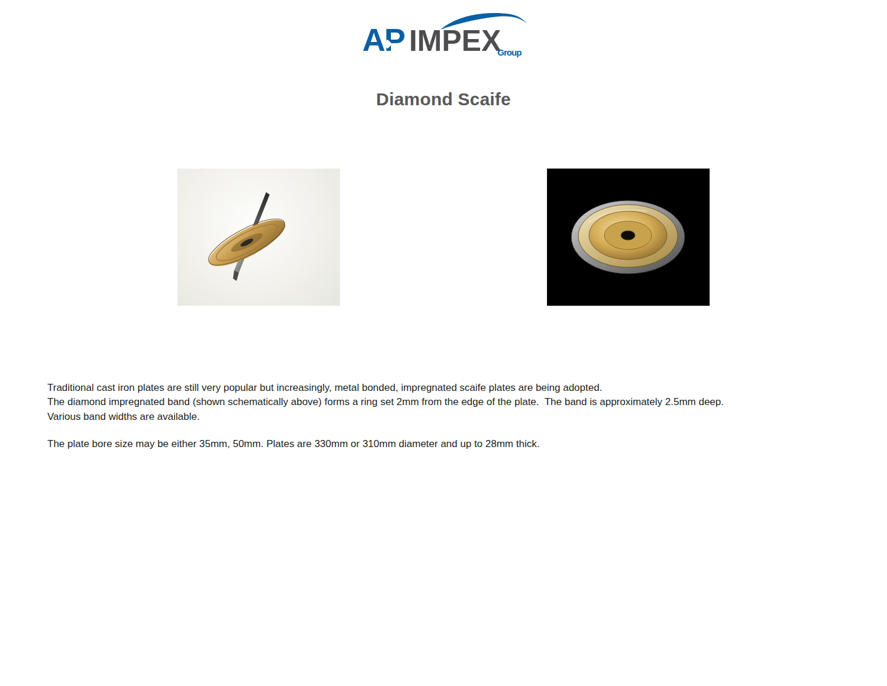AP IMPEX Group
Diamond Scaife
Traditional cast iron plates are still very popular but increasingly, metal bonded, impregnated scaife plates are being adopted.
The diamond impregnated band (shown schematically above) forms a ring set 2mm from the edge of the plate. The band is approximately 2.5mm deep. Various band widths are available.
The plate bore size may be either 35mm, 50mm. Plates are 330mm or 310mm diameter and up to 28mm thick.